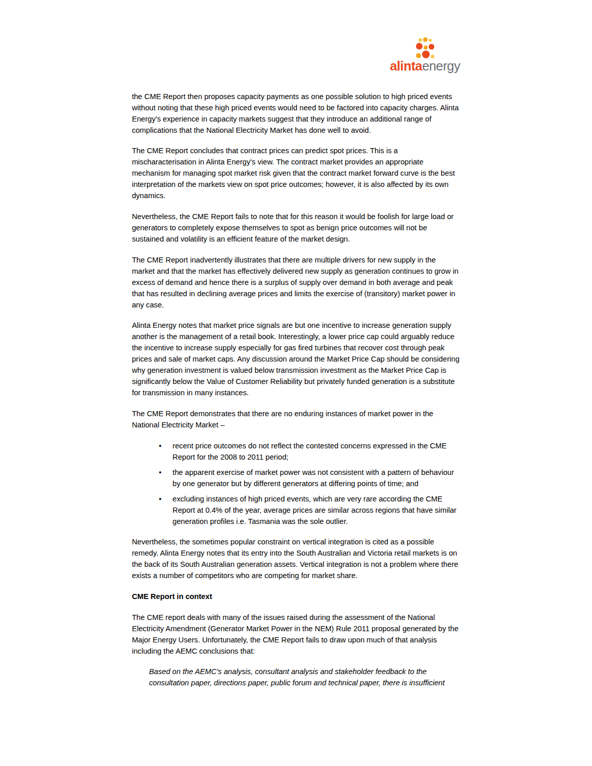alinta energy
the CME Report then proposes capacity payments as one possible solution to high priced events without noting that these high priced events would need to be factored into capacity charges. Alinta Energy's experience in capacity markets suggest that they introduce an additional range of complications that the National Electricity Market has done well to avoid.
The CME Report concludes that contract prices can predict spot prices. This is a mischaracterisation in Alinta Energy's view. The contract market provides an appropriate mechanism for managing spot market risk given that the contract market forward curve is the best interpretation of the markets view on spot price outcomes; however, it is also affected by its own dynamics.
Nevertheless, the CME Report fails to note that for this reason it would be foolish for large load or generators to completely expose themselves to spot as benign price outcomes will not be sustained and volatility is an efficient feature of the market design.
The CME Report inadvertently illustrates that there are multiple drivers for new supply in the market and that the market has effectively delivered new supply as generation continues to grow in excess of demand and hence there is a surplus of supply over demand in both average and peak that has resulted in declining average prices and limits the exercise of (transitory) market power in any case.
Alinta Energy notes that market price signals are but one incentive to increase generation supply another is the management of a retail book. Interestingly, a lower price cap could arguably reduce the incentive to increase supply especially for gas fired turbines that recover cost through peak prices and sale of market caps. Any discussion around the Market Price Cap should be considering why generation investment is valued below transmission investment as the Market Price Cap is significantly below the Value of Customer Reliability but privately funded generation is a substitute for transmission in many instances.
The CME Report demonstrates that there are no enduring instances of market power in the National Electricity Market –
recent price outcomes do not reflect the contested concerns expressed in the CME Report for the 2008 to 2011 period;
the apparent exercise of market power was not consistent with a pattern of behaviour by one generator but by different generators at differing points of time; and
excluding instances of high priced events, which are very rare according the CME Report at 0.4% of the year, average prices are similar across regions that have similar generation profiles i.e. Tasmania was the sole outlier.
Nevertheless, the sometimes popular constraint on vertical integration is cited as a possible remedy. Alinta Energy notes that its entry into the South Australian and Victoria retail markets is on the back of its South Australian generation assets. Vertical integration is not a problem where there exists a number of competitors who are competing for market share.
CME Report in context
The CME report deals with many of the issues raised during the assessment of the National Electricity Amendment (Generator Market Power in the NEM) Rule 2011 proposal generated by the Major Energy Users. Unfortunately, the CME Report fails to draw upon much of that analysis including the AEMC conclusions that:
Based on the AEMC's analysis, consultant analysis and stakeholder feedback to the consultation paper, directions paper, public forum and technical paper, there is insufficient